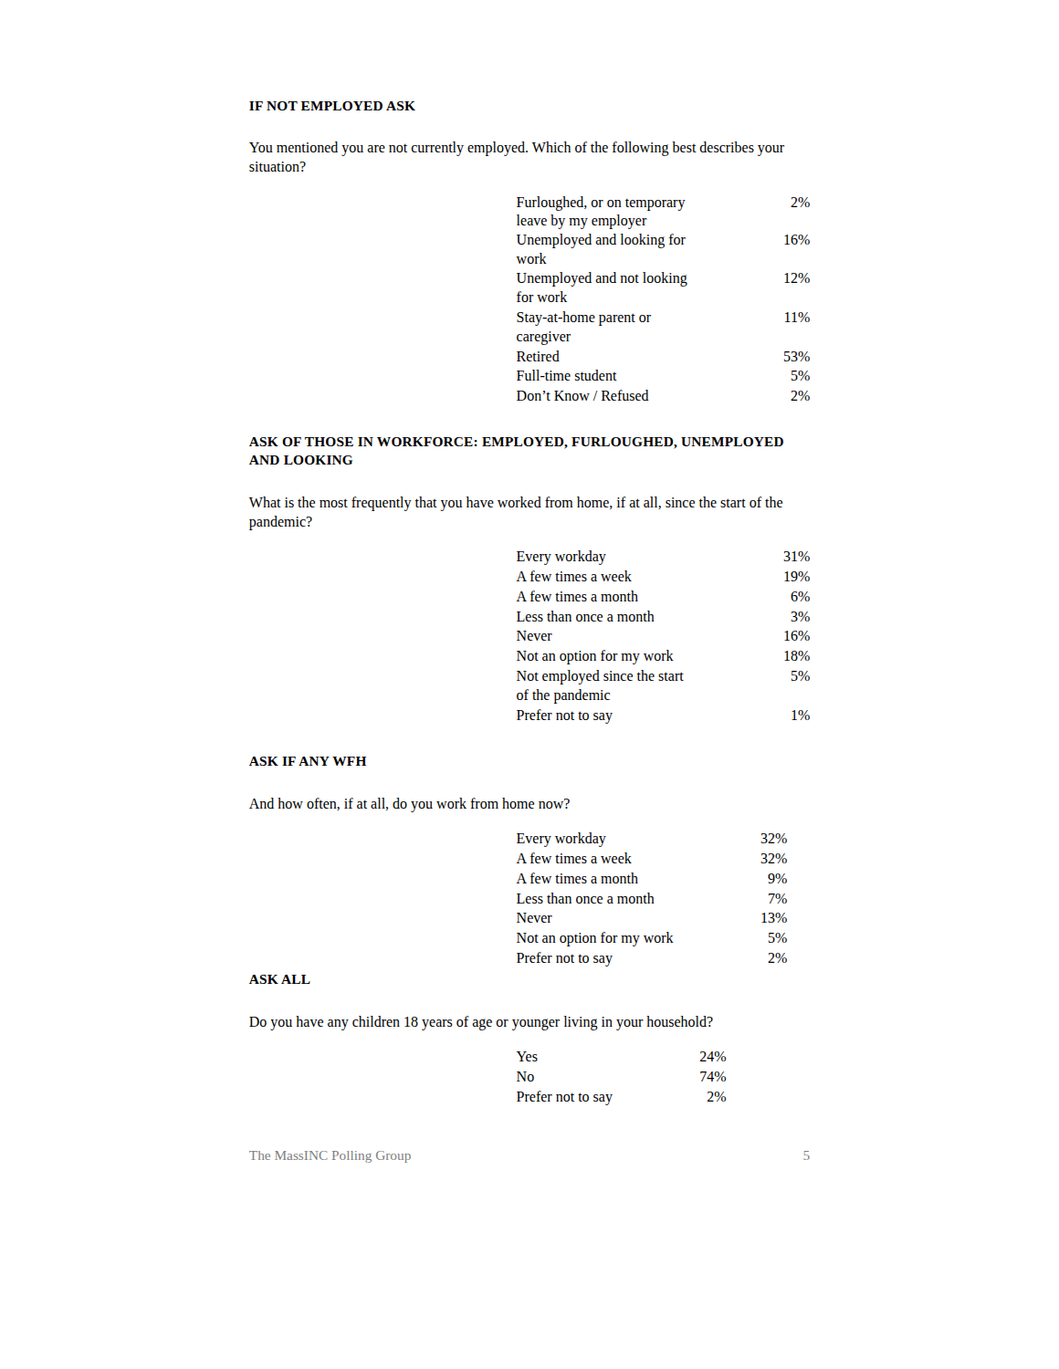IF NOT EMPLOYED ASK
You mentioned you are not currently employed. Which of the following best describes your situation?
| Furloughed, or on temporary leave by my employer | 2% |
| Unemployed and looking for work | 16% |
| Unemployed and not looking for work | 12% |
| Stay-at-home parent or caregiver | 11% |
| Retired | 53% |
| Full-time student | 5% |
| Don’t Know / Refused | 2% |
ASK OF THOSE IN WORKFORCE: EMPLOYED, FURLOUGHED, UNEMPLOYED AND LOOKING
What is the most frequently that you have worked from home, if at all, since the start of the pandemic?
| Every workday | 31% |
| A few times a week | 19% |
| A few times a month | 6% |
| Less than once a month | 3% |
| Never | 16% |
| Not an option for my work | 18% |
| Not employed since the start of the pandemic | 5% |
| Prefer not to say | 1% |
ASK IF ANY WFH
And how often, if at all, do you work from home now?
| Every workday | 32% |
| A few times a week | 32% |
| A few times a month | 9% |
| Less than once a month | 7% |
| Never | 13% |
| Not an option for my work | 5% |
| Prefer not to say | 2% |
ASK ALL
Do you have any children 18 years of age or younger living in your household?
| Yes | 24% |
| No | 74% |
| Prefer not to say | 2% |
The MassINC Polling Group 5